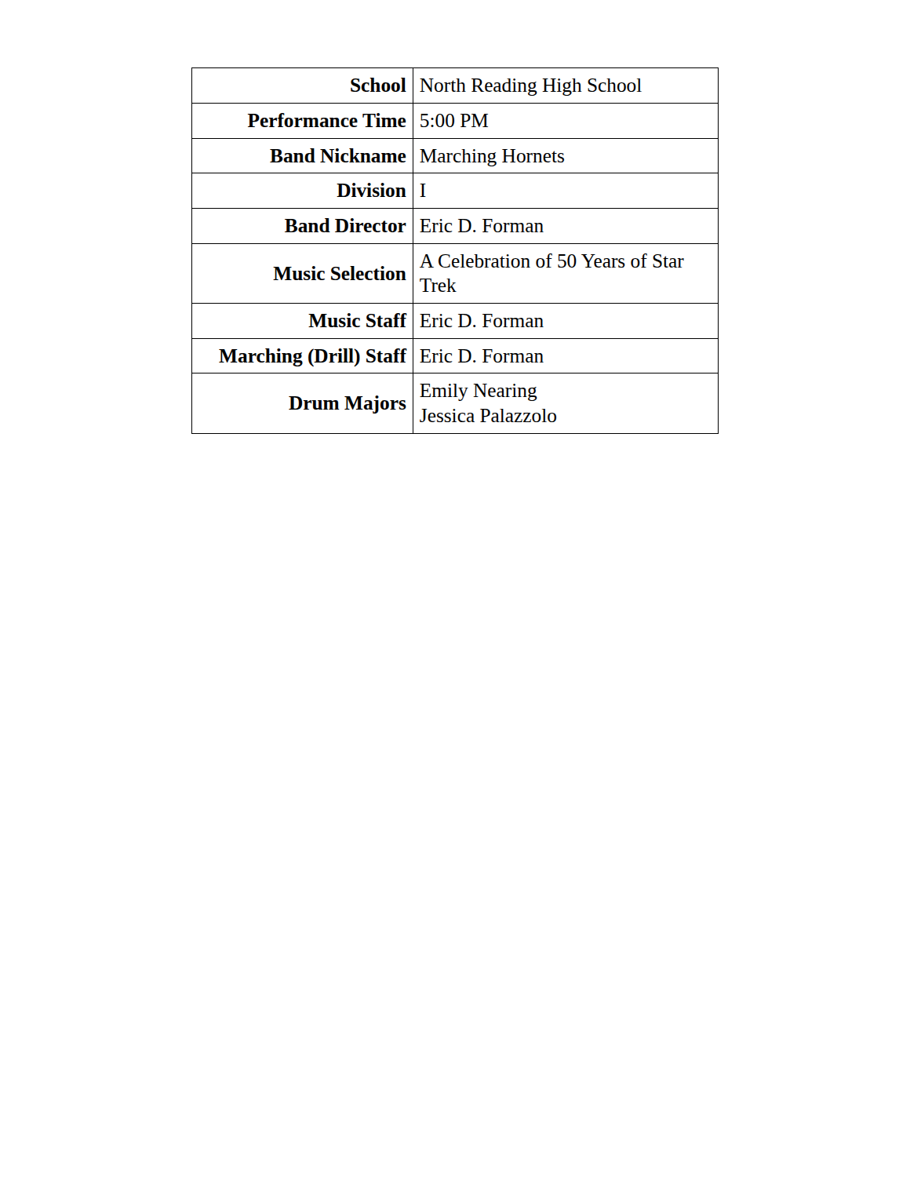| School | North Reading High School |
| Performance Time | 5:00 PM |
| Band Nickname | Marching Hornets |
| Division | I |
| Band Director | Eric D. Forman |
| Music Selection | A Celebration of 50 Years of Star Trek |
| Music Staff | Eric D. Forman |
| Marching (Drill) Staff | Eric D. Forman |
| Drum Majors | Emily Nearing Jessica Palazzolo |